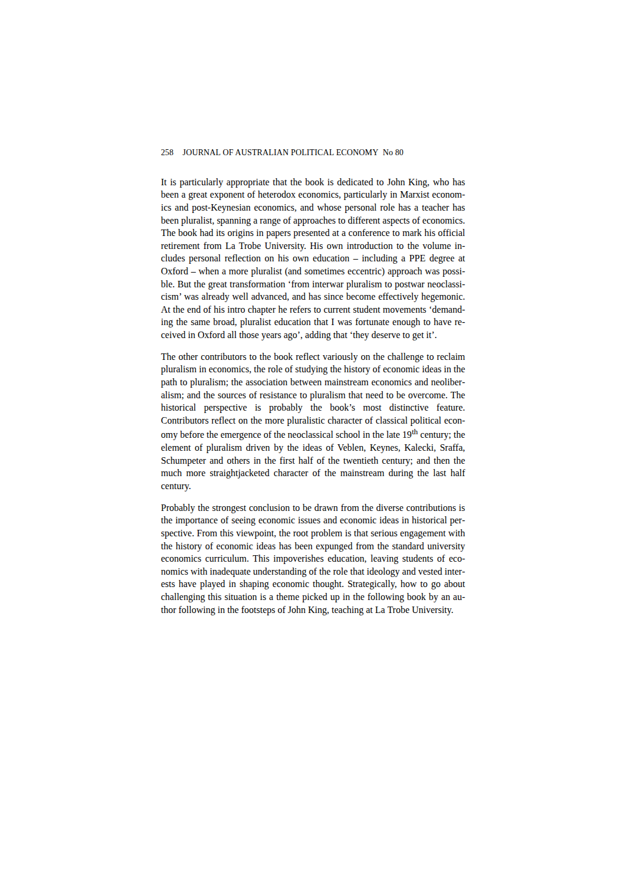258 JOURNAL OF AUSTRALIAN POLITICAL ECONOMY No 80
It is particularly appropriate that the book is dedicated to John King, who has been a great exponent of heterodox economics, particularly in Marxist economics and post-Keynesian economics, and whose personal role has a teacher has been pluralist, spanning a range of approaches to different aspects of economics. The book had its origins in papers presented at a conference to mark his official retirement from La Trobe University. His own introduction to the volume includes personal reflection on his own education – including a PPE degree at Oxford – when a more pluralist (and sometimes eccentric) approach was possible. But the great transformation ‘from interwar pluralism to postwar neoclassicism’ was already well advanced, and has since become effectively hegemonic. At the end of his intro chapter he refers to current student movements ‘demanding the same broad, pluralist education that I was fortunate enough to have received in Oxford all those years ago’, adding that ‘they deserve to get it’.
The other contributors to the book reflect variously on the challenge to reclaim pluralism in economics, the role of studying the history of economic ideas in the path to pluralism; the association between mainstream economics and neoliberalism; and the sources of resistance to pluralism that need to be overcome. The historical perspective is probably the book’s most distinctive feature. Contributors reflect on the more pluralistic character of classical political economy before the emergence of the neoclassical school in the late 19th century; the element of pluralism driven by the ideas of Veblen, Keynes, Kalecki, Sraffa, Schumpeter and others in the first half of the twentieth century; and then the much more straightjacketed character of the mainstream during the last half century.
Probably the strongest conclusion to be drawn from the diverse contributions is the importance of seeing economic issues and economic ideas in historical perspective. From this viewpoint, the root problem is that serious engagement with the history of economic ideas has been expunged from the standard university economics curriculum. This impoverishes education, leaving students of economics with inadequate understanding of the role that ideology and vested interests have played in shaping economic thought. Strategically, how to go about challenging this situation is a theme picked up in the following book by an author following in the footsteps of John King, teaching at La Trobe University.